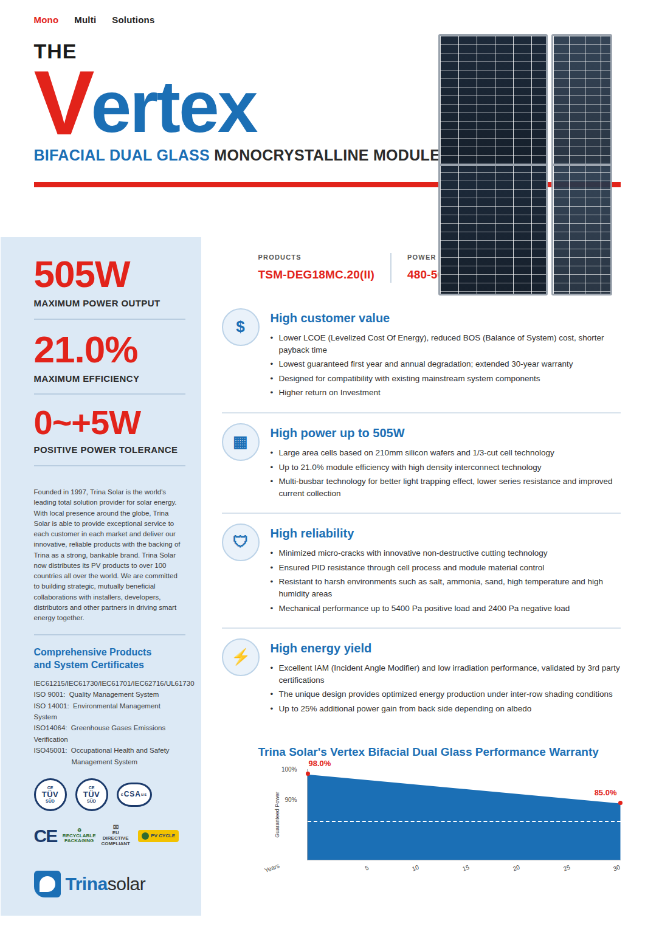Mono Multi Solutions
THE
Vertex
BIFACIAL DUAL GLASS MONOCRYSTALLINE MODULE
505W
Maximum Power Output
21.0%
Maximum Efficiency
0~+5W
Positive Power Tolerance
Founded in 1997, Trina Solar is the world's leading total solution provider for solar energy. With local presence around the globe, Trina Solar is able to provide exceptional service to each customer in each market and deliver our innovative, reliable products with the backing of Trina as a strong, bankable brand. Trina Solar now distributes its PV products to over 100 countries all over the world. We are committed to building strategic, mutually beneficial collaborations with installers, developers, distributors and other partners in driving smart energy together.
Comprehensive Products
and System Certificates
IEC61215/IEC61730/IEC61701/IEC62716/UL61730
ISO 9001: Quality Management System
ISO 14001: Environmental Management System
ISO14064: Greenhouse Gases Emissions Verification
ISO45001: Occupational Health and Safety
Management System
CE TÜV SÜD
CE TÜV SÜD
c CSAus
CE
♻
RECYCLABLE
PACKAGING
⌧
EU DIRECTIVE
COMPLIANT
PV CYCLE
Trina solar
PRODUCTS
TSM-DEG18MC.20(II)
POWER RANGE
480-505W
$
High customer value
Lower LCOE (Levelized Cost Of Energy), reduced BOS (Balance of System) cost, shorter payback time
Lowest guaranteed first year and annual degradation; extended 30-year warranty
Designed for compatibility with existing mainstream system components
Higher return on Investment
▦
High power up to 505W
Large area cells based on 210mm silicon wafers and 1/3-cut cell technology
Up to 21.0% module efficiency with high density interconnect technology
Multi-busbar technology for better light trapping effect, lower series resistance and improved current collection
🛡
High reliability
Minimized micro-cracks with innovative non-destructive cutting technology
Ensured PID resistance through cell process and module material control
Resistant to harsh environments such as salt, ammonia, sand, high temperature and high humidity areas
Mechanical performance up to 5400 Pa positive load and 2400 Pa negative load
⚡
High energy yield
Excellent IAM (Incident Angle Modifier) and low irradiation performance, validated by 3rd party certifications
The unique design provides optimized energy production under inter-row shading conditions
Up to 25% additional power gain from back side depending on albedo
Trina Solar's Vertex Bifacial Dual Glass Performance Warranty
Guaranteed Power 100% 90%
98.0% 85.0%
Years 51015202530